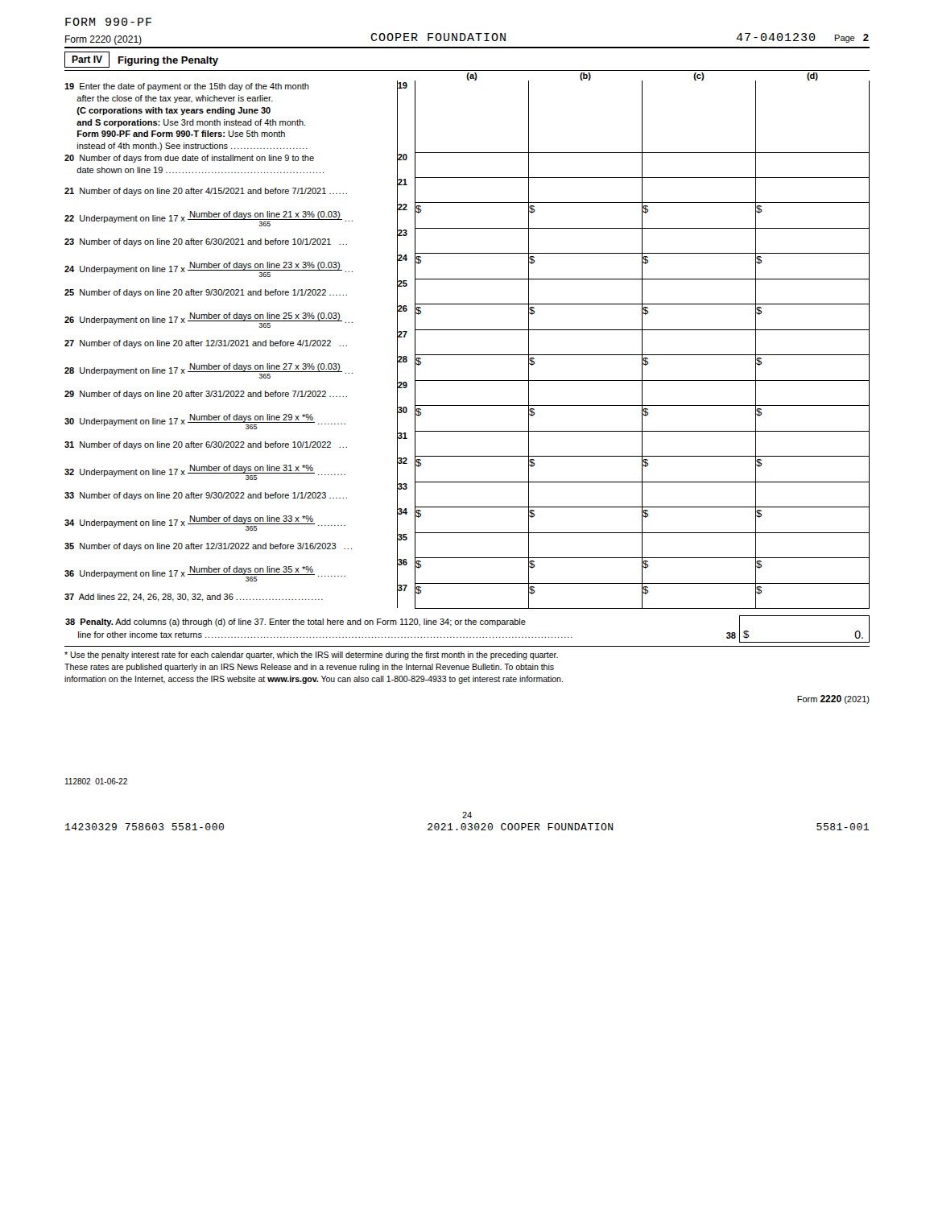FORM 990-PF
Form 2220 (2021)
COOPER FOUNDATION
47-0401230 Page 2
Part IV
Figuring the Penalty
| | | (a) | (b) | (c) | (d) |
| 19 Enter the date of payment or the 15th day of the 4th month after the close of the tax year, whichever is earlier. (C corporations with tax years ending June 30 and S corporations: Use 3rd month instead of 4th month. Form 990-PF and Form 990-T filers: Use 5th month instead of 4th month.) See instructions ........................ | 19 | | | | |
| 20 Number of days from due date of installment on line 9 to the date shown on line 19 ................................................. | 20 | | | | |
| 21 Number of days on line 20 after 4/15/2021 and before 7/1/2021 ...... | 21 | | | | |
| 22 Underpayment on line 17 x Number of days on line 21 x 3% (0.03) 365 ... | 22 | $ | $ | $ | $ |
| 23 Number of days on line 20 after 6/30/2021 and before 10/1/2021 ... | 23 | | | | |
| 24 Underpayment on line 17 x Number of days on line 23 x 3% (0.03) 365 ... | 24 | $ | $ | $ | $ |
| 25 Number of days on line 20 after 9/30/2021 and before 1/1/2022 ...... | 25 | | | | |
| 26 Underpayment on line 17 x Number of days on line 25 x 3% (0.03) 365 ... | 26 | $ | $ | $ | $ |
| 27 Number of days on line 20 after 12/31/2021 and before 4/1/2022 ... | 27 | | | | |
| 28 Underpayment on line 17 x Number of days on line 27 x 3% (0.03) 365 ... | 28 | $ | $ | $ | $ |
| 29 Number of days on line 20 after 3/31/2022 and before 7/1/2022 ...... | 29 | | | | |
| 30 Underpayment on line 17 x Number of days on line 29 x *% 365 ......... | 30 | $ | $ | $ | $ |
| 31 Number of days on line 20 after 6/30/2022 and before 10/1/2022 ... | 31 | | | | |
| 32 Underpayment on line 17 x Number of days on line 31 x *% 365 ......... | 32 | $ | $ | $ | $ |
| 33 Number of days on line 20 after 9/30/2022 and before 1/1/2023 ...... | 33 | | | | |
| 34 Underpayment on line 17 x Number of days on line 33 x *% 365 ......... | 34 | $ | $ | $ | $ |
| 35 Number of days on line 20 after 12/31/2022 and before 3/16/2023 ... | 35 | | | | |
| 36 Underpayment on line 17 x Number of days on line 35 x *% 365 ......... | 36 | $ | $ | $ | $ |
| 37 Add lines 22, 24, 26, 28, 30, 32, and 36 ........................... | 37 | $ | $ | $ | $ |
| 38 Penalty. Add columns (a) through (d) of line 37. Enter the total here and on Form 1120, line 34; or the comparable line for other income tax returns ................................................................................................................. | 38 | $ 0. |
* Use the penalty interest rate for each calendar quarter, which the IRS will determine during the first month in the preceding quarter.
These rates are published quarterly in an IRS News Release and in a revenue ruling in the Internal Revenue Bulletin. To obtain this
information on the Internet, access the IRS website at www.irs.gov. You can also call 1-800-829-4933 to get interest rate information.
Form 2220 (2021)
112802 01-06-22
24
14230329 758603 5581-000 2021.03020 COOPER FOUNDATION 5581-001